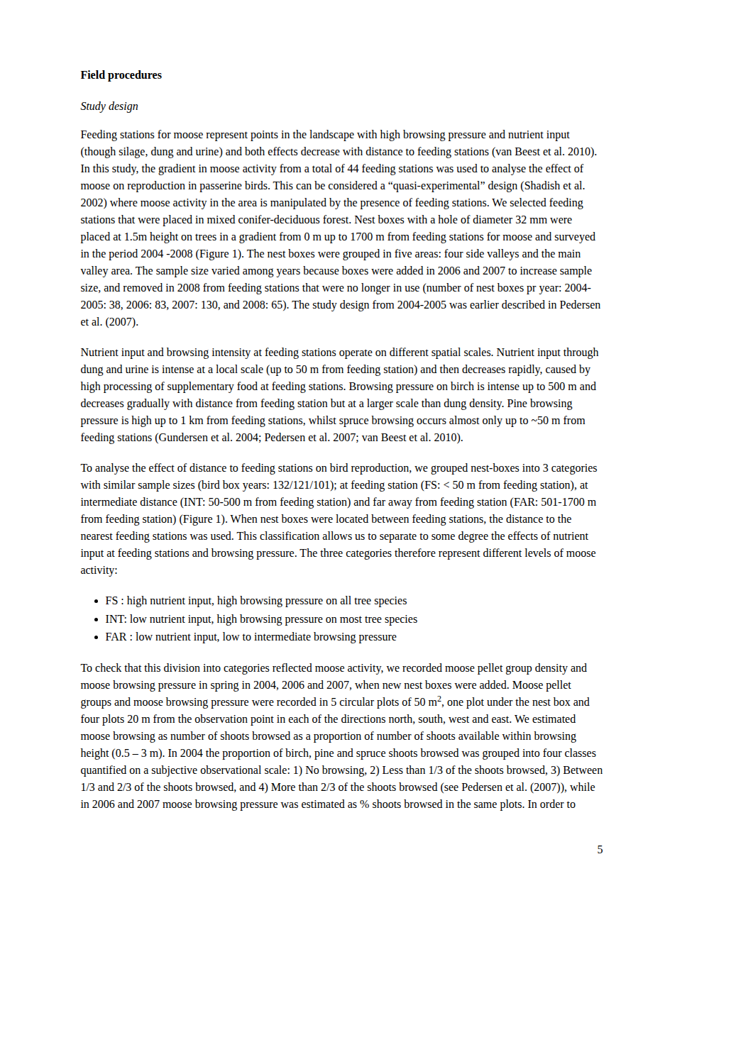Field procedures
Study design
Feeding stations for moose represent points in the landscape with high browsing pressure and nutrient input (though silage, dung and urine) and both effects decrease with distance to feeding stations (van Beest et al. 2010). In this study, the gradient in moose activity from a total of 44 feeding stations was used to analyse the effect of moose on reproduction in passerine birds. This can be considered a “quasi-experimental” design (Shadish et al. 2002) where moose activity in the area is manipulated by the presence of feeding stations. We selected feeding stations that were placed in mixed conifer-deciduous forest. Nest boxes with a hole of diameter 32 mm were placed at 1.5m height on trees in a gradient from 0 m up to 1700 m from feeding stations for moose and surveyed in the period 2004 -2008 (Figure 1). The nest boxes were grouped in five areas: four side valleys and the main valley area. The sample size varied among years because boxes were added in 2006 and 2007 to increase sample size, and removed in 2008 from feeding stations that were no longer in use (number of nest boxes pr year: 2004-2005: 38, 2006: 83, 2007: 130, and 2008: 65). The study design from 2004-2005 was earlier described in Pedersen et al. (2007).
Nutrient input and browsing intensity at feeding stations operate on different spatial scales. Nutrient input through dung and urine is intense at a local scale (up to 50 m from feeding station) and then decreases rapidly, caused by high processing of supplementary food at feeding stations. Browsing pressure on birch is intense up to 500 m and decreases gradually with distance from feeding station but at a larger scale than dung density. Pine browsing pressure is high up to 1 km from feeding stations, whilst spruce browsing occurs almost only up to ~50 m from feeding stations (Gundersen et al. 2004; Pedersen et al. 2007; van Beest et al. 2010).
To analyse the effect of distance to feeding stations on bird reproduction, we grouped nest-boxes into 3 categories with similar sample sizes (bird box years: 132/121/101); at feeding station (FS: < 50 m from feeding station), at intermediate distance (INT: 50-500 m from feeding station) and far away from feeding station (FAR: 501-1700 m from feeding station) (Figure 1). When nest boxes were located between feeding stations, the distance to the nearest feeding stations was used. This classification allows us to separate to some degree the effects of nutrient input at feeding stations and browsing pressure. The three categories therefore represent different levels of moose activity:
FS : high nutrient input, high browsing pressure on all tree species
INT: low nutrient input, high browsing pressure on most tree species
FAR : low nutrient input, low to intermediate browsing pressure
To check that this division into categories reflected moose activity, we recorded moose pellet group density and moose browsing pressure in spring in 2004, 2006 and 2007, when new nest boxes were added. Moose pellet groups and moose browsing pressure were recorded in 5 circular plots of 50 m2, one plot under the nest box and four plots 20 m from the observation point in each of the directions north, south, west and east. We estimated moose browsing as number of shoots browsed as a proportion of number of shoots available within browsing height (0.5 – 3 m). In 2004 the proportion of birch, pine and spruce shoots browsed was grouped into four classes quantified on a subjective observational scale: 1) No browsing, 2) Less than 1/3 of the shoots browsed, 3) Between 1/3 and 2/3 of the shoots browsed, and 4) More than 2/3 of the shoots browsed (see Pedersen et al. (2007)), while in 2006 and 2007 moose browsing pressure was estimated as % shoots browsed in the same plots. In order to
5